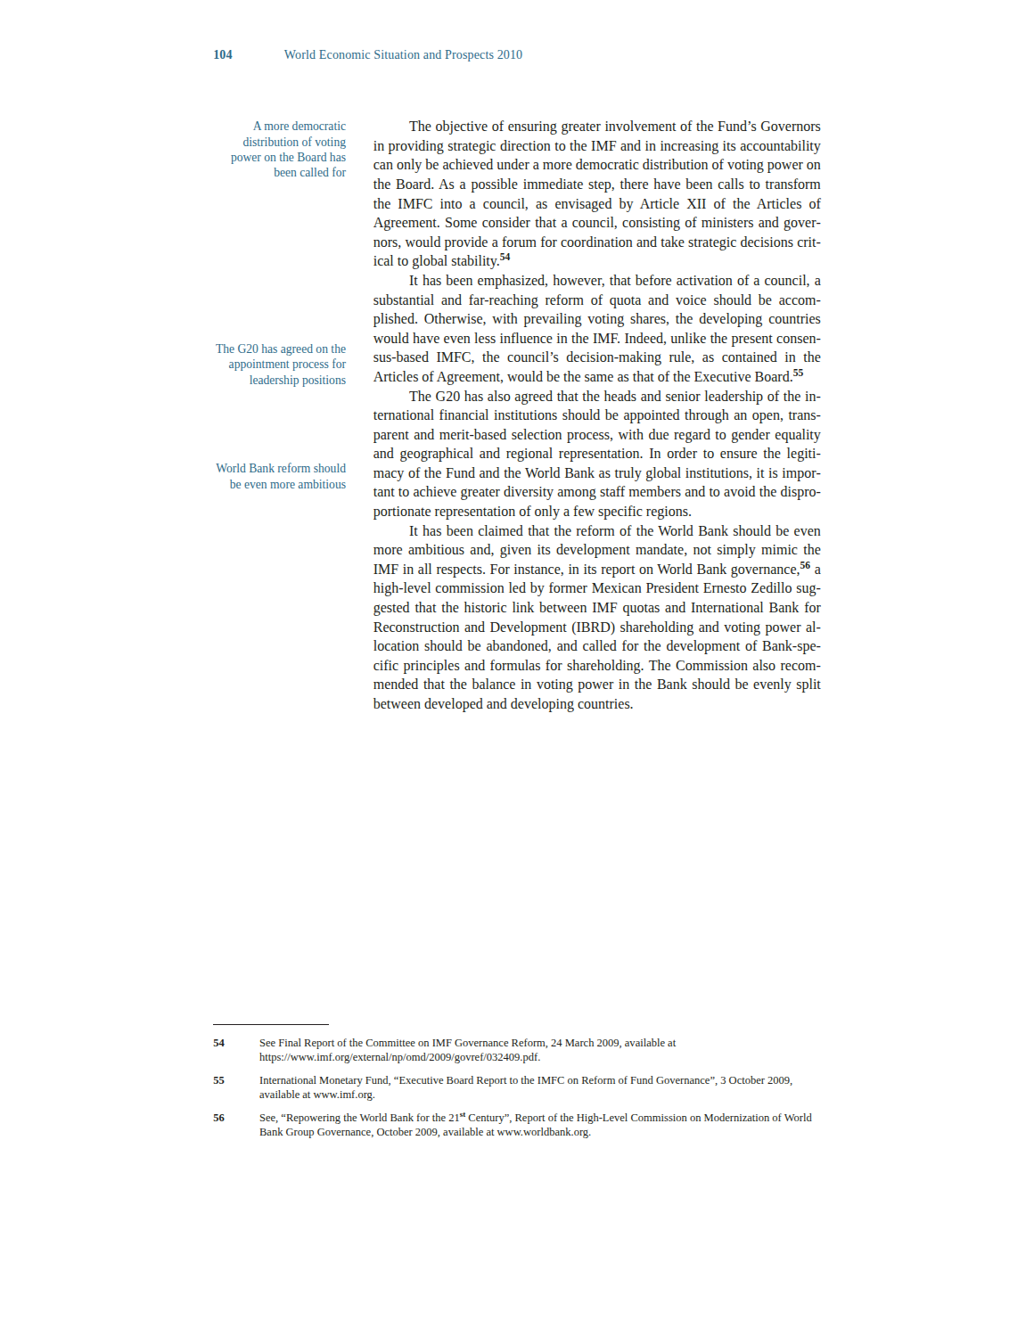104 World Economic Situation and Prospects 2010
A more democratic distribution of voting power on the Board has been called for
The G20 has agreed on the appointment process for leadership positions
World Bank reform should be even more ambitious
The objective of ensuring greater involvement of the Fund’s Governors in providing strategic direction to the IMF and in increasing its accountability can only be achieved under a more democratic distribution of voting power on the Board. As a possible immediate step, there have been calls to transform the IMFC into a council, as envisaged by Article XII of the Articles of Agreement. Some consider that a council, consisting of ministers and governors, would provide a forum for coordination and take strategic decisions critical to global stability.54
It has been emphasized, however, that before activation of a council, a substantial and far-reaching reform of quota and voice should be accomplished. Otherwise, with prevailing voting shares, the developing countries would have even less influence in the IMF. Indeed, unlike the present consensus-based IMFC, the council’s decision-making rule, as contained in the Articles of Agreement, would be the same as that of the Executive Board.55
The G20 has also agreed that the heads and senior leadership of the international financial institutions should be appointed through an open, transparent and merit-based selection process, with due regard to gender equality and geographical and regional representation. In order to ensure the legitimacy of the Fund and the World Bank as truly global institutions, it is important to achieve greater diversity among staff members and to avoid the disproportionate representation of only a few specific regions.
It has been claimed that the reform of the World Bank should be even more ambitious and, given its development mandate, not simply mimic the IMF in all respects. For instance, in its report on World Bank governance,56 a high-level commission led by former Mexican President Ernesto Zedillo suggested that the historic link between IMF quotas and International Bank for Reconstruction and Development (IBRD) shareholding and voting power allocation should be abandoned, and called for the development of Bank-specific principles and formulas for shareholding. The Commission also recommended that the balance in voting power in the Bank should be evenly split between developed and developing countries.
54
See Final Report of the Committee on IMF Governance Reform, 24 March 2009, available at https://www.imf.org/external/np/omd/2009/govref/032409.pdf.
55
International Monetary Fund, “Executive Board Report to the IMFC on Reform of Fund Governance”, 3 October 2009, available at www.imf.org.
56
See, “Repowering the World Bank for the 21st Century”, Report of the High-Level Commission on Modernization of World Bank Group Governance, October 2009, available at www.worldbank.org.